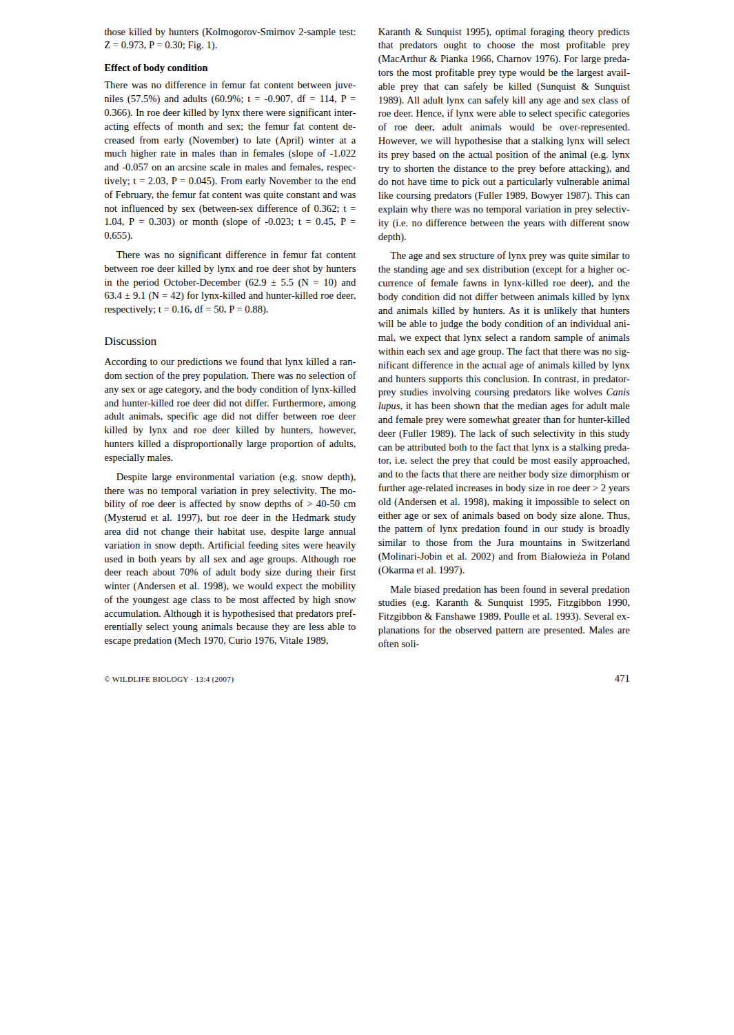those killed by hunters (Kolmogorov-Smirnov 2-sample test: Z = 0.973, P = 0.30; Fig. 1).
Effect of body condition
There was no difference in femur fat content between juveniles (57.5%) and adults (60.9%; t = -0.907, df = 114, P = 0.366). In roe deer killed by lynx there were significant interacting effects of month and sex; the femur fat content decreased from early (November) to late (April) winter at a much higher rate in males than in females (slope of -1.022 and -0.057 on an arcsine scale in males and females, respectively; t = 2.03, P = 0.045). From early November to the end of February, the femur fat content was quite constant and was not influenced by sex (between-sex difference of 0.362; t = 1.04, P = 0.303) or month (slope of -0.023; t = 0.45, P = 0.655).
There was no significant difference in femur fat content between roe deer killed by lynx and roe deer shot by hunters in the period October-December (62.9 ± 5.5 (N = 10) and 63.4 ± 9.1 (N = 42) for lynx-killed and hunter-killed roe deer, respectively; t = 0.16, df = 50, P = 0.88).
Discussion
According to our predictions we found that lynx killed a random section of the prey population. There was no selection of any sex or age category, and the body condition of lynx-killed and hunter-killed roe deer did not differ. Furthermore, among adult animals, specific age did not differ between roe deer killed by lynx and roe deer killed by hunters, however, hunters killed a disproportionally large proportion of adults, especially males.
Despite large environmental variation (e.g. snow depth), there was no temporal variation in prey selectivity. The mobility of roe deer is affected by snow depths of > 40-50 cm (Mysterud et al. 1997), but roe deer in the Hedmark study area did not change their habitat use, despite large annual variation in snow depth. Artificial feeding sites were heavily used in both years by all sex and age groups. Although roe deer reach about 70% of adult body size during their first winter (Andersen et al. 1998), we would expect the mobility of the youngest age class to be most affected by high snow accumulation. Although it is hypothesised that predators preferentially select young animals because they are less able to escape predation (Mech 1970, Curio 1976, Vitale 1989,
Karanth & Sunquist 1995), optimal foraging theory predicts that predators ought to choose the most profitable prey (MacArthur & Pianka 1966, Charnov 1976). For large predators the most profitable prey type would be the largest available prey that can safely be killed (Sunquist & Sunquist 1989). All adult lynx can safely kill any age and sex class of roe deer. Hence, if lynx were able to select specific categories of roe deer, adult animals would be over-represented. However, we will hypothesise that a stalking lynx will select its prey based on the actual position of the animal (e.g. lynx try to shorten the distance to the prey before attacking), and do not have time to pick out a particularly vulnerable animal like coursing predators (Fuller 1989, Bowyer 1987). This can explain why there was no temporal variation in prey selectivity (i.e. no difference between the years with different snow depth).
The age and sex structure of lynx prey was quite similar to the standing age and sex distribution (except for a higher occurrence of female fawns in lynx-killed roe deer), and the body condition did not differ between animals killed by lynx and animals killed by hunters. As it is unlikely that hunters will be able to judge the body condition of an individual animal, we expect that lynx select a random sample of animals within each sex and age group. The fact that there was no significant difference in the actual age of animals killed by lynx and hunters supports this conclusion. In contrast, in predator-prey studies involving coursing predators like wolves Canis lupus, it has been shown that the median ages for adult male and female prey were somewhat greater than for hunter-killed deer (Fuller 1989). The lack of such selectivity in this study can be attributed both to the fact that lynx is a stalking predator, i.e. select the prey that could be most easily approached, and to the facts that there are neither body size dimorphism or further age-related increases in body size in roe deer > 2 years old (Andersen et al. 1998), making it impossible to select on either age or sex of animals based on body size alone. Thus, the pattern of lynx predation found in our study is broadly similar to those from the Jura mountains in Switzerland (Molinari-Jobin et al. 2002) and from Białowieża in Poland (Okarma et al. 1997).
Male biased predation has been found in several predation studies (e.g. Karanth & Sunquist 1995, Fitzgibbon 1990, Fitzgibbon & Fanshawe 1989, Poulle et al. 1993). Several explanations for the observed pattern are presented. Males are often soli-
© WILDLIFE BIOLOGY · 13:4 (2007) 471